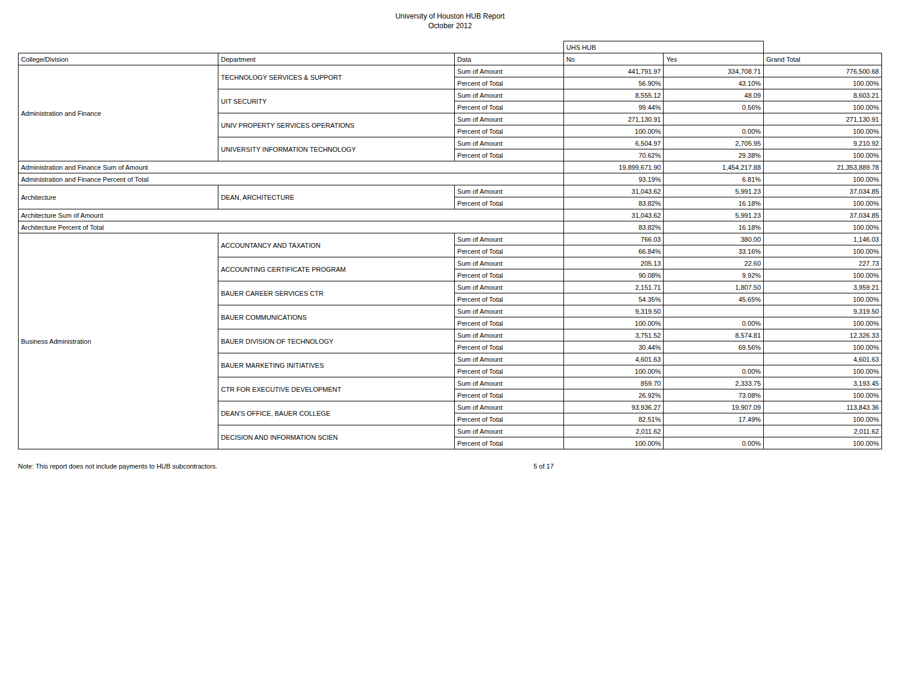University of Houston HUB Report
October 2012
| | | | UHS HUB | |
| College/Division | Department | Data | No | Yes | Grand Total |
| Administration and Finance | TECHNOLOGY SERVICES & SUPPORT | Sum of Amount | 441,791.97 | 334,708.71 | 776,500.68 |
| Percent of Total | 56.90% | 43.10% | 100.00% |
| UIT SECURITY | Sum of Amount | 8,555.12 | 48.09 | 8,603.21 |
| Percent of Total | 99.44% | 0.56% | 100.00% |
| UNIV PROPERTY SERVICES OPERATIONS | Sum of Amount | 271,130.91 | | 271,130.91 |
| Percent of Total | 100.00% | 0.00% | 100.00% |
| UNIVERSITY INFORMATION TECHNOLOGY | Sum of Amount | 6,504.97 | 2,705.95 | 9,210.92 |
| Percent of Total | 70.62% | 29.38% | 100.00% |
| Administration and Finance Sum of Amount | 19,899,671.90 | 1,454,217.88 | 21,353,889.78 |
| Administration and Finance Percent of Total | 93.19% | 6.81% | 100.00% |
| Architecture | DEAN, ARCHITECTURE | Sum of Amount | 31,043.62 | 5,991.23 | 37,034.85 |
| Percent of Total | 83.82% | 16.18% | 100.00% |
| Architecture Sum of Amount | 31,043.62 | 5,991.23 | 37,034.85 |
| Architecture Percent of Total | 83.82% | 16.18% | 100.00% |
| Business Administration | ACCOUNTANCY AND TAXATION | Sum of Amount | 766.03 | 380.00 | 1,146.03 |
| Percent of Total | 66.84% | 33.16% | 100.00% |
| ACCOUNTING CERTIFICATE PROGRAM | Sum of Amount | 205.13 | 22.60 | 227.73 |
| Percent of Total | 90.08% | 9.92% | 100.00% |
| BAUER CAREER SERVICES CTR | Sum of Amount | 2,151.71 | 1,807.50 | 3,959.21 |
| Percent of Total | 54.35% | 45.65% | 100.00% |
| BAUER COMMUNICATIONS | Sum of Amount | 9,319.50 | | 9,319.50 |
| Percent of Total | 100.00% | 0.00% | 100.00% |
| BAUER DIVISION OF TECHNOLOGY | Sum of Amount | 3,751.52 | 8,574.81 | 12,326.33 |
| Percent of Total | 30.44% | 69.56% | 100.00% |
| BAUER MARKETING INITIATIVES | Sum of Amount | 4,601.63 | | 4,601.63 |
| Percent of Total | 100.00% | 0.00% | 100.00% |
| CTR FOR EXECUTIVE DEVELOPMENT | Sum of Amount | 859.70 | 2,333.75 | 3,193.45 |
| Percent of Total | 26.92% | 73.08% | 100.00% |
| DEAN'S OFFICE, BAUER COLLEGE | Sum of Amount | 93,936.27 | 19,907.09 | 113,843.36 |
| Percent of Total | 82.51% | 17.49% | 100.00% |
| DECISION AND INFORMATION SCIEN | Sum of Amount | 2,011.62 | | 2,011.62 |
| Percent of Total | 100.00% | 0.00% | 100.00% |
Note: This report does not include payments to HUB subcontractors.
5 of 17